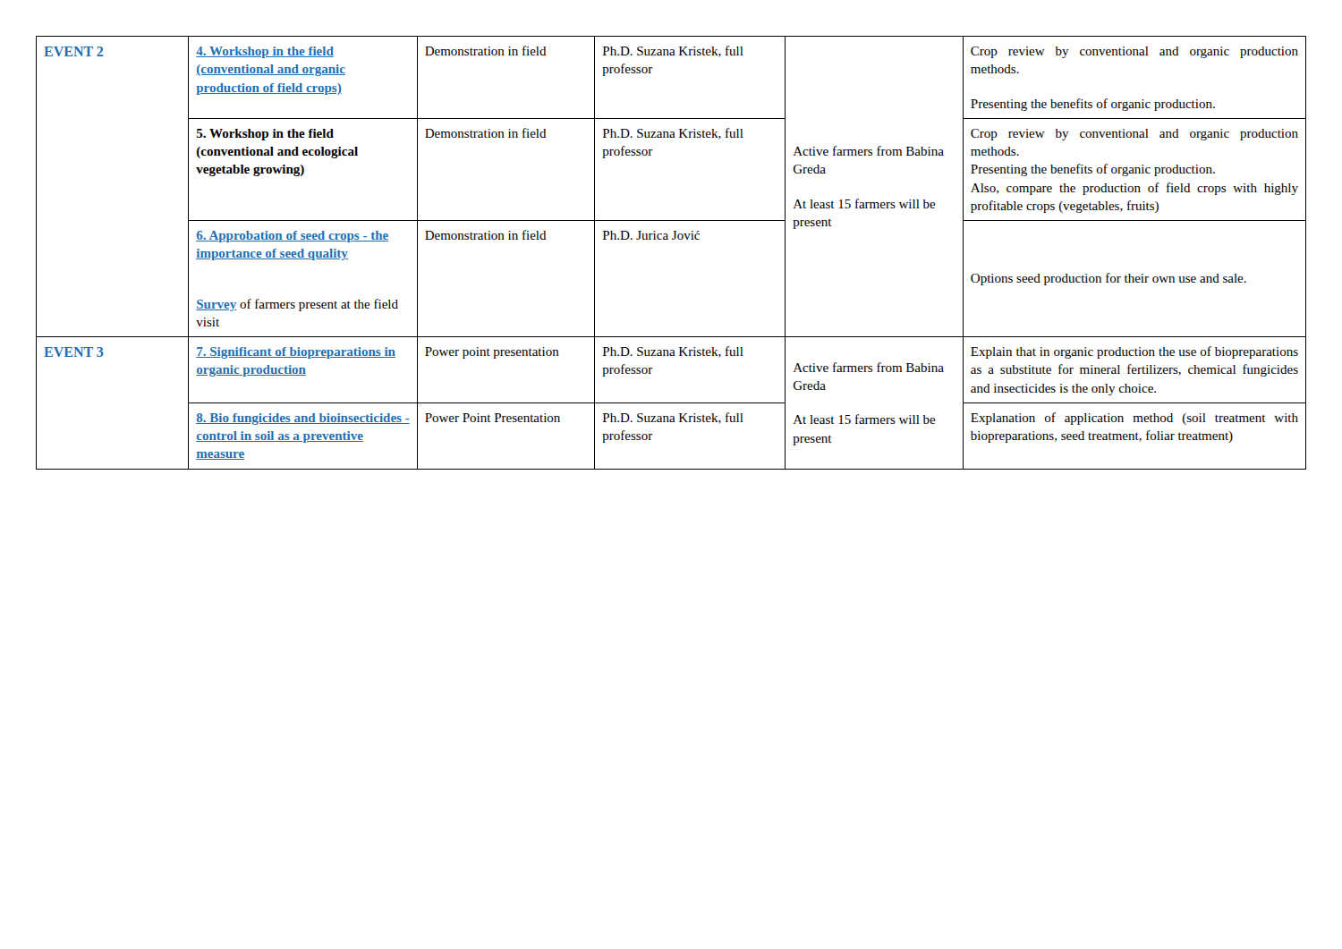| EVENT 2 | 4. Workshop in the field (conventional and organic production of field crops) | Demonstration in field | Ph.D. Suzana Kristek, full professor | Active farmers from Babina Greda At least 15 farmers will be present | Crop review by conventional and organic production methods. Presenting the benefits of organic production. |
| 5. Workshop in the field (conventional and ecological vegetable growing) | Demonstration in field | Ph.D. Suzana Kristek, full professor | Crop review by conventional and organic production methods. Presenting the benefits of organic production. Also, compare the production of field crops with highly profitable crops (vegetables, fruits) |
| 6. Approbation of seed crops - the importance of seed quality Survey of farmers present at the field visit | Demonstration in field | Ph.D. Jurica Jović | Options seed production for their own use and sale. |
| EVENT 3 | 7. Significant of biopreparations in organic production | Power point presentation | Ph.D. Suzana Kristek, full professor | Active farmers from Babina Greda At least 15 farmers will be present | Explain that in organic production the use of biopreparations as a substitute for mineral fertilizers, chemical fungicides and insecticides is the only choice. |
| 8. Bio fungicides and bioinsecticides - control in soil as a preventive measure | Power Point Presentation | Ph.D. Suzana Kristek, full professor | Explanation of application method (soil treatment with biopreparations, seed treatment, foliar treatment) |